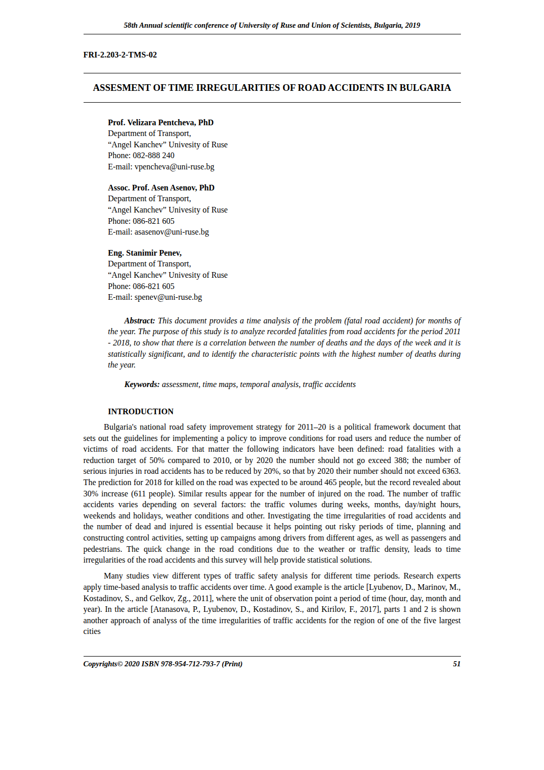58th Annual scientific conference of University of Ruse and Union of Scientists, Bulgaria, 2019
FRI-2.203-2-TMS-02
Assesment of Time Irregularities of Road Accidents in Bulgaria
Prof. Velizara Pentcheva, PhD
Department of Transport,
“Angel Kanchev” Univesity of Ruse
Phone: 082-888 240
E-mail: vpencheva@uni-ruse.bg
Assoc. Prof. Asen Asenov, PhD
Department of Transport,
“Angel Kanchev” Univesity of Ruse
Phone: 086-821 605
E-mail: asasenov@uni-ruse.bg
Eng. Stanimir Penev,
Department of Transport,
“Angel Kanchev” Univesity of Ruse
Phone: 086-821 605
E-mail: spenev@uni-ruse.bg
Abstract: This document provides a time analysis of the problem (fatal road accident) for months of the year. The purpose of this study is to analyze recorded fatalities from road accidents for the period 2011 - 2018, to show that there is a correlation between the number of deaths and the days of the week and it is statistically significant, and to identify the characteristic points with the highest number of deaths during the year.
Keywords: assessment, time maps, temporal analysis, traffic accidents
INTRODUCTION
Bulgaria's national road safety improvement strategy for 2011–20 is a political framework document that sets out the guidelines for implementing a policy to improve conditions for road users and reduce the number of victims of road accidents. For that matter the following indicators have been defined: road fatalities with a reduction target of 50% compared to 2010, or by 2020 the number should not go exceed 388; the number of serious injuries in road accidents has to be reduced by 20%, so that by 2020 their number should not exceed 6363. The prediction for 2018 for killed on the road was expected to be around 465 people, but the record revealed about 30% increase (611 people). Similar results appear for the number of injured on the road. The number of traffic accidents varies depending on several factors: the traffic volumes during weeks, months, day/night hours, weekends and holidays, weather conditions and other. Investigating the time irregularities of road accidents and the number of dead and injured is essential because it helps pointing out risky periods of time, planning and constructing control activities, setting up campaigns among drivers from different ages, as well as passengers and pedestrians. The quick change in the road conditions due to the weather or traffic density, leads to time irregularities of the road accidents and this survey will help provide statistical solutions.
Many studies view different types of traffic safety analysis for different time periods. Research experts apply time-based analysis to traffic accidents over time. A good example is the article [Lyubenov, D., Marinov, M., Kostadinov, S., and Gelkov, Zg., 2011], where the unit of observation point a period of time (hour, day, month and year). In the article [Atanasova, P., Lyubenov, D., Kostadinov, S., and Kirilov, F., 2017], parts 1 and 2 is shown another approach of analyss of the time irregularities of traffic accidents for the region of one of the five largest cities
Copyrights© 2020 ISBN 978-954-712-793-7 (Print) 51